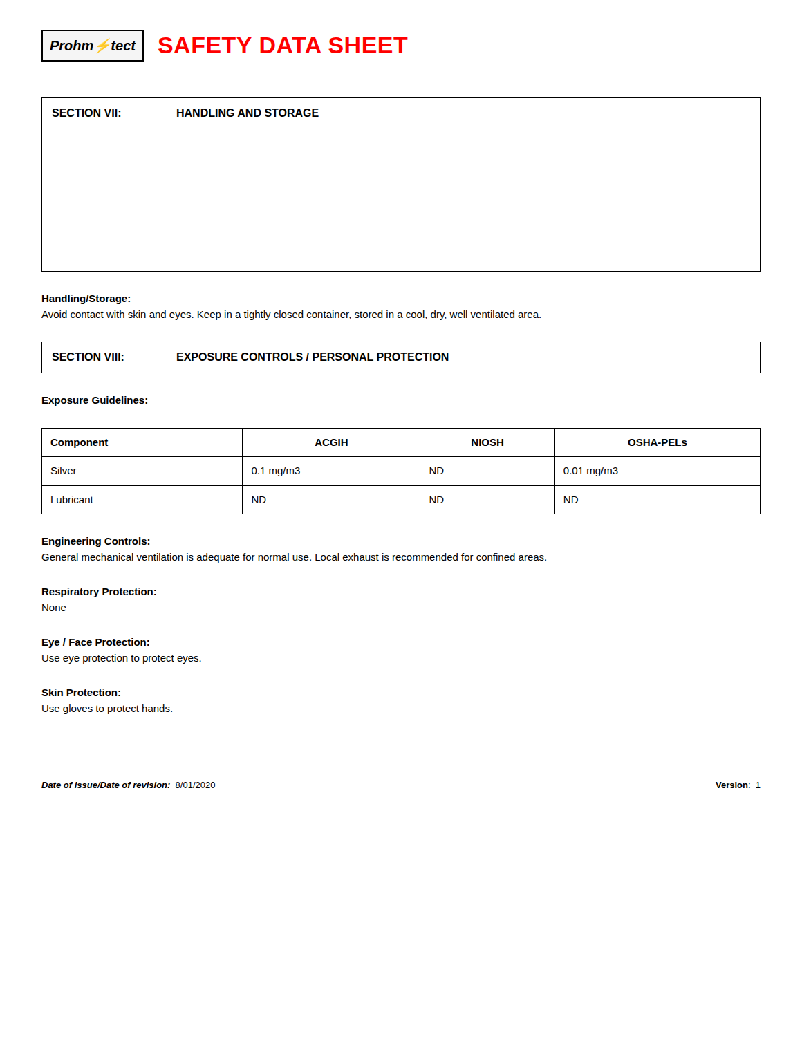Prohm⚡tect
SAFETY DATA SHEET
SECTION VII: HANDLING AND STORAGE
Handling/Storage:
Avoid contact with skin and eyes. Keep in a tightly closed container, stored in a cool, dry, well ventilated area.
SECTION VIII: EXPOSURE CONTROLS / PERSONAL PROTECTION
Exposure Guidelines:
| Component | ACGIH | NIOSH | OSHA-PELs |
| --- | --- | --- | --- |
| Silver | 0.1 mg/m3 | ND | 0.01 mg/m3 |
| Lubricant | ND | ND | ND |
Engineering Controls:
General mechanical ventilation is adequate for normal use. Local exhaust is recommended for confined areas.
Respiratory Protection:
None
Eye / Face Protection:
Use eye protection to protect eyes.
Skin Protection:
Use gloves to protect hands.
Date of issue/Date of revision: 8/01/2020
Version: 1